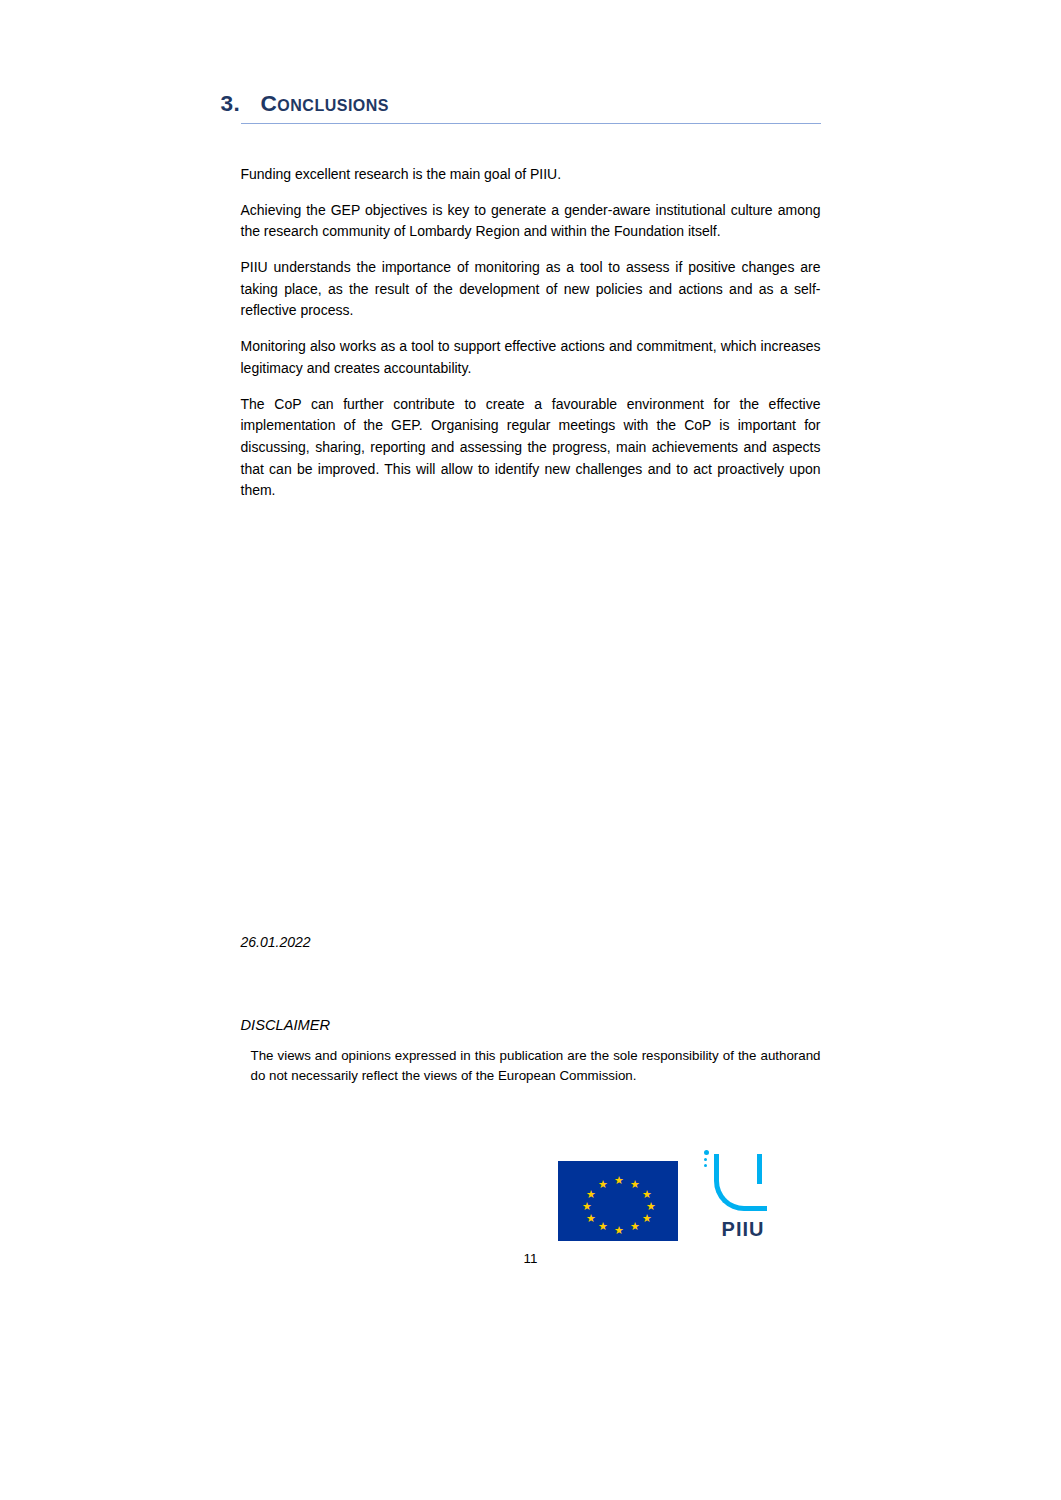3. Conclusions
Funding excellent research is the main goal of PIIU.
Achieving the GEP objectives is key to generate a gender-aware institutional culture among the research community of Lombardy Region and within the Foundation itself.
PIIU understands the importance of monitoring as a tool to assess if positive changes are taking place, as the result of the development of new policies and actions and as a self-reflective process.
Monitoring also works as a tool to support effective actions and commitment, which increases legitimacy and creates accountability.
The CoP can further contribute to create a favourable environment for the effective implementation of the GEP. Organising regular meetings with the CoP is important for discussing, sharing, reporting and assessing the progress, main achievements and aspects that can be improved. This will allow to identify new challenges and to act proactively upon them.
26.01.2022
DISCLAIMER
The views and opinions expressed in this publication are the sole responsibility of the authorand do not necessarily reflect the views of the European Commission.
★ ★ ★ ★ ★ ★ ★ ★ ★ ★ ★ ★
PIIU
11